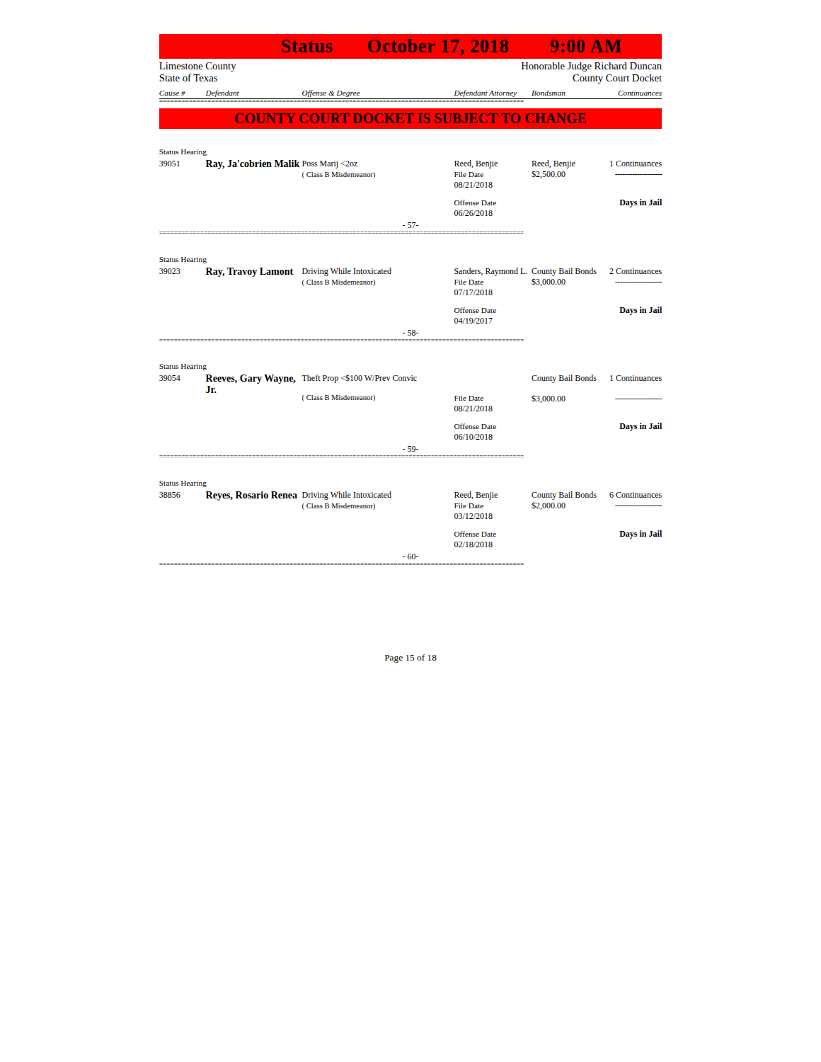Status October 17, 20189:00 AM
Limestone County
State of Texas
Honorable Judge Richard Duncan
County Court Docket
Cause # Defendant Offense & Degree Defendant Attorney Bondsman Continuances
==================================================================================================
COUNTY COURT DOCKET IS SUBJECT TO CHANGE
Status Hearing
39051
Ray, Ja'cobrien Malik
Poss Marij <2oz
( Class B Misdemeanor)
Reed, Benjie
File Date
08/21/2018
Reed, Benjie
$2,500.00
1 Continuances
-------------------
Offense Date
06/26/2018
Days in Jail
- 57-
==================================================================================================
Status Hearing
39023
Ray, Travoy Lamont
Driving While Intoxicated
( Class B Misdemeanor)
Sanders, Raymond L.
File Date
07/17/2018
County Bail Bonds
$3,000.00
2 Continuances
-------------------
Offense Date
04/19/2017
Days in Jail
- 58-
==================================================================================================
Status Hearing
39054
Reeves, Gary Wayne, Jr.
Theft Prop <$100 W/Prev Convic
( Class B Misdemeanor)
File Date
08/21/2018
County Bail Bonds
$3,000.00
1 Continuances
-------------------
Offense Date
06/10/2018
Days in Jail
- 59-
==================================================================================================
Status Hearing
38856
Reyes, Rosario Renea
Driving While Intoxicated
( Class B Misdemeanor)
Reed, Benjie
File Date
03/12/2018
County Bail Bonds
$2,000.00
6 Continuances
-------------------
Offense Date
02/18/2018
Days in Jail
- 60-
==================================================================================================
Page 15 of 18